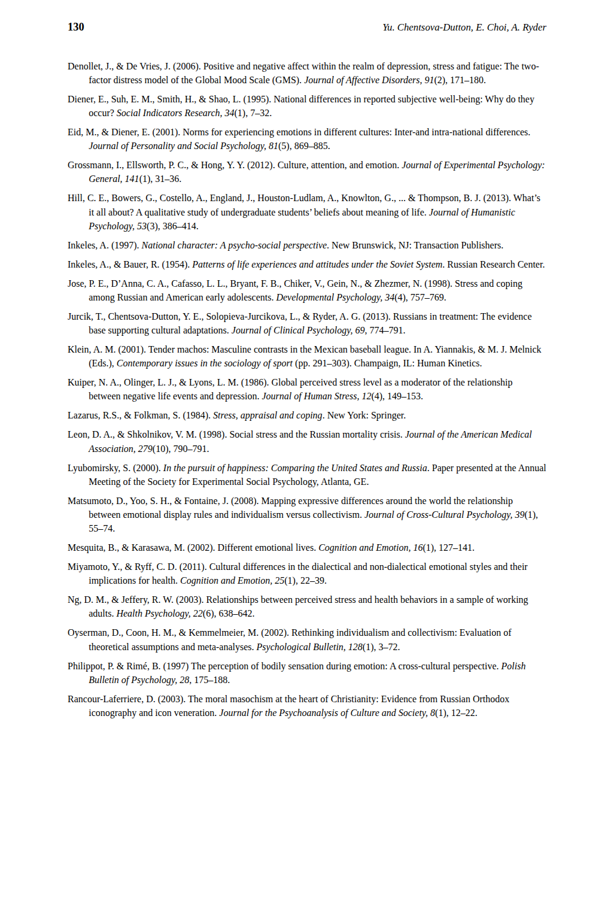130 Yu. Chentsova-Dutton, E. Choi, A. Ryder
Denollet, J., & De Vries, J. (2006). Positive and negative affect within the realm of depression, stress and fatigue: The two-factor distress model of the Global Mood Scale (GMS). Journal of Affective Disorders, 91(2), 171–180.
Diener, E., Suh, E. M., Smith, H., & Shao, L. (1995). National differences in reported subjective well-being: Why do they occur? Social Indicators Research, 34(1), 7–32.
Eid, M., & Diener, E. (2001). Norms for experiencing emotions in different cultures: Inter-and intra-national differences. Journal of Personality and Social Psychology, 81(5), 869–885.
Grossmann, I., Ellsworth, P. C., & Hong, Y. Y. (2012). Culture, attention, and emotion. Journal of Experimental Psychology: General, 141(1), 31–36.
Hill, C. E., Bowers, G., Costello, A., England, J., Houston-Ludlam, A., Knowlton, G., ... & Thompson, B. J. (2013). What’s it all about? A qualitative study of undergraduate students’ beliefs about meaning of life. Journal of Humanistic Psychology, 53(3), 386–414.
Inkeles, A. (1997). National character: A psycho-social perspective. New Brunswick, NJ: Transaction Publishers.
Inkeles, A., & Bauer, R. (1954). Patterns of life experiences and attitudes under the Soviet System. Russian Research Center.
Jose, P. E., D’Anna, C. A., Cafasso, L. L., Bryant, F. B., Chiker, V., Gein, N., & Zhezmer, N. (1998). Stress and coping among Russian and American early adolescents. Developmental Psychology, 34(4), 757–769.
Jurcik, T., Chentsova-Dutton, Y. E., Solopieva-Jurcikova, L., & Ryder, A. G. (2013). Russians in treatment: The evidence base supporting cultural adaptations. Journal of Clinical Psychology, 69, 774–791.
Klein, A. M. (2001). Tender machos: Masculine contrasts in the Mexican baseball league. In A. Yiannakis, & M. J. Melnick (Eds.), Contemporary issues in the sociology of sport (pp. 291–303). Champaign, IL: Human Kinetics.
Kuiper, N. A., Olinger, L. J., & Lyons, L. M. (1986). Global perceived stress level as a moderator of the relationship between negative life events and depression. Journal of Human Stress, 12(4), 149–153.
Lazarus, R.S., & Folkman, S. (1984). Stress, appraisal and coping. New York: Springer.
Leon, D. A., & Shkolnikov, V. M. (1998). Social stress and the Russian mortality crisis. Journal of the American Medical Association, 279(10), 790–791.
Lyubomirsky, S. (2000). In the pursuit of happiness: Comparing the United States and Russia. Paper presented at the Annual Meeting of the Society for Experimental Social Psychology, Atlanta, GE.
Matsumoto, D., Yoo, S. H., & Fontaine, J. (2008). Mapping expressive differences around the world the relationship between emotional display rules and individualism versus collectivism. Journal of Cross-Cultural Psychology, 39(1), 55–74.
Mesquita, B., & Karasawa, M. (2002). Different emotional lives. Cognition and Emotion, 16(1), 127–141.
Miyamoto, Y., & Ryff, C. D. (2011). Cultural differences in the dialectical and non-dialectical emotional styles and their implications for health. Cognition and Emotion, 25(1), 22–39.
Ng, D. M., & Jeffery, R. W. (2003). Relationships between perceived stress and health behaviors in a sample of working adults. Health Psychology, 22(6), 638–642.
Oyserman, D., Coon, H. M., & Kemmelmeier, M. (2002). Rethinking individualism and collectivism: Evaluation of theoretical assumptions and meta-analyses. Psychological Bulletin, 128(1), 3–72.
Philippot, P. & Rimé, B. (1997) The perception of bodily sensation during emotion: A cross-cultural perspective. Polish Bulletin of Psychology, 28, 175–188.
Rancour-Laferriere, D. (2003). The moral masochism at the heart of Christianity: Evidence from Russian Orthodox iconography and icon veneration. Journal for the Psychoanalysis of Culture and Society, 8(1), 12–22.